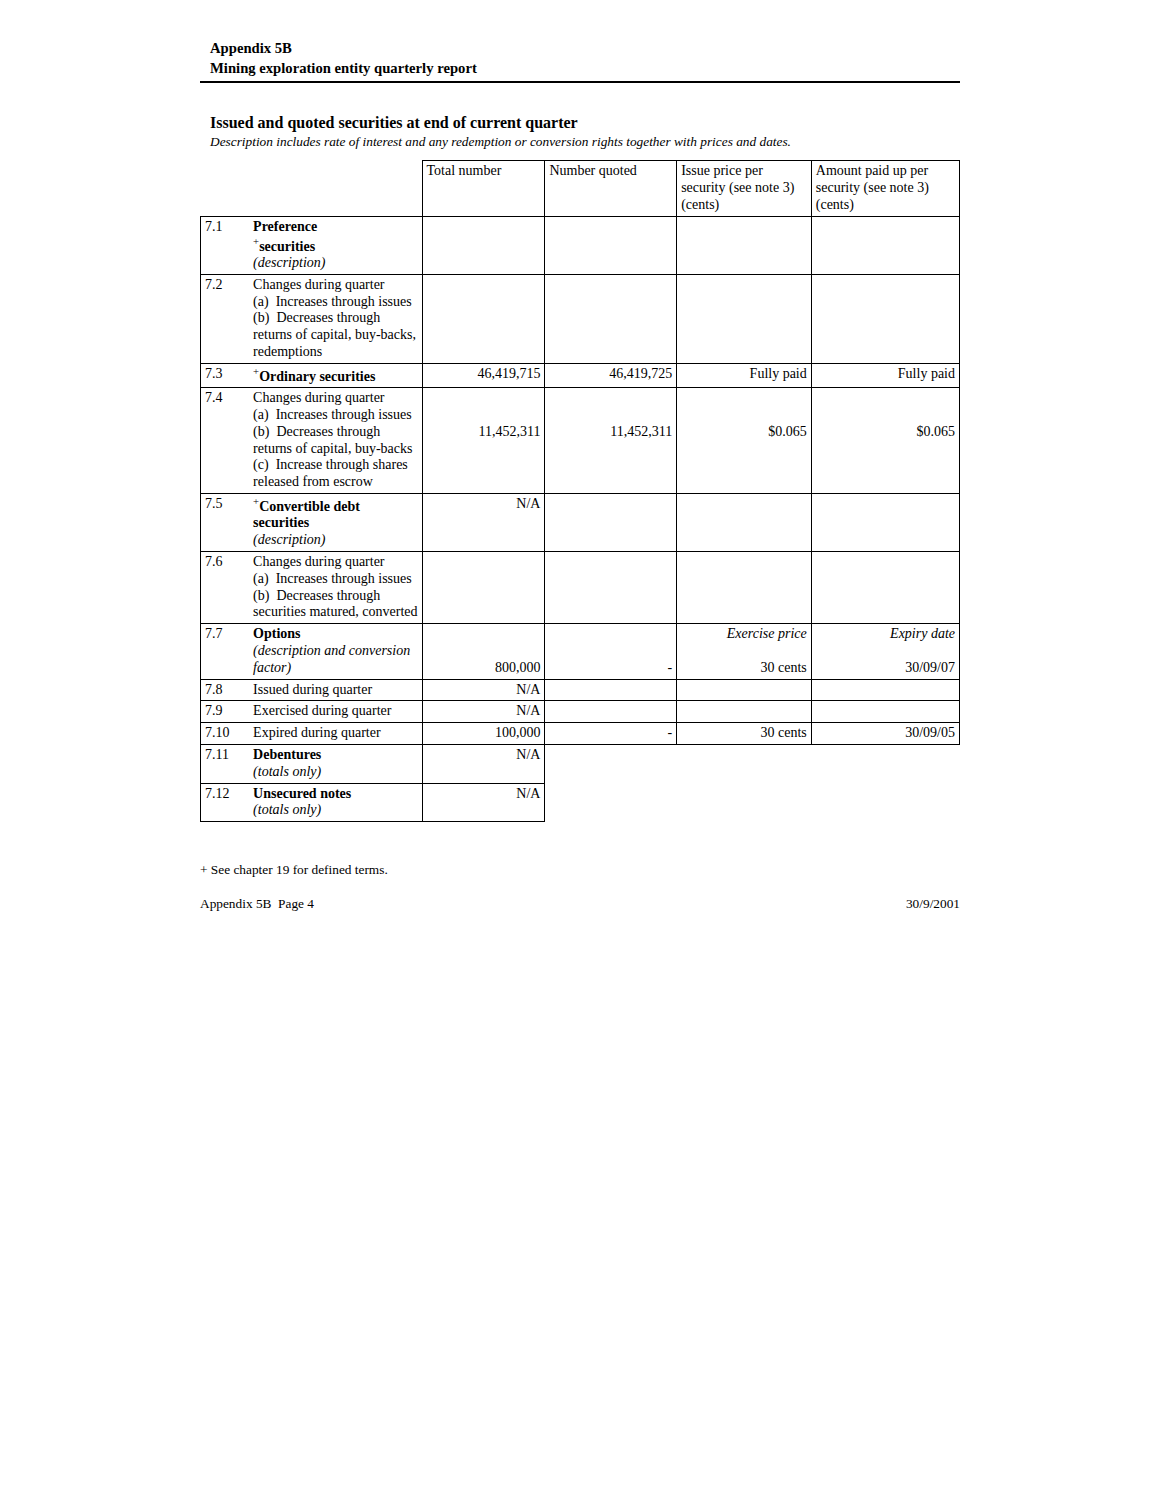Appendix 5B
Mining exploration entity quarterly report
Issued and quoted securities at end of current quarter
Description includes rate of interest and any redemption or conversion rights together with prices and dates.
| | | Total number | Number quoted | Issue price per security (see note 3) (cents) | Amount paid up per security (see note 3) (cents) |
| 7.1 | Preference + securities (description) | | | | |
| 7.2 | Changes during quarter (a) Increases through issues (b) Decreases through returns of capital, buy-backs, redemptions | | | | |
| 7.3 | + Ordinary securities | 46,419,715 | 46,419,725 | Fully paid | Fully paid |
| 7.4 | Changes during quarter (a) Increases through issues (b) Decreases through returns of capital, buy-backs (c) Increase through shares released from escrow | 11,452,311 | 11,452,311 | $0.065 | $0.065 |
| 7.5 | + Convertible debt securities (description) | N/A | | | |
| 7.6 | Changes during quarter (a) Increases through issues (b) Decreases through securities matured, converted | | | | |
| 7.7 | Options (description and conversion factor) | 800,000 | - | Exercise price 30 cents | Expiry date 30/09/07 |
| 7.8 | Issued during quarter | N/A | | | |
| 7.9 | Exercised during quarter | N/A | | | |
| 7.10 | Expired during quarter | 100,000 | - | 30 cents | 30/09/05 |
| 7.11 | Debentures (totals only) | N/A | | | |
| 7.12 | Unsecured notes (totals only) | N/A | | | |
+ See chapter 19 for defined terms.
Appendix 5B Page 4 30/9/2001